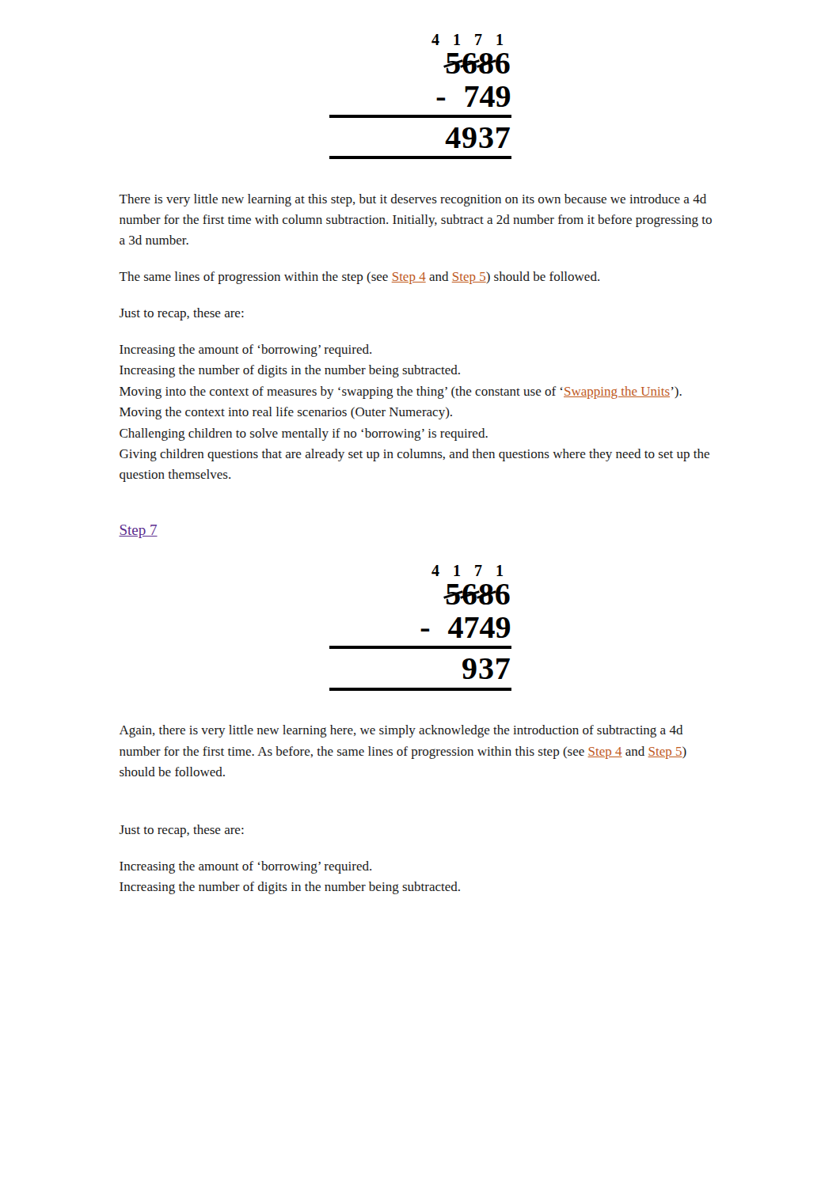4 1 7 1
5686
- 749
4937
There is very little new learning at this step, but it deserves recognition on its own because we introduce a 4d number for the first time with column subtraction. Initially, subtract a 2d number from it before progressing to a 3d number.
The same lines of progression within the step (see Step 4 and Step 5) should be followed.
Just to recap, these are:
Increasing the amount of ‘borrowing’ required.
Increasing the number of digits in the number being subtracted.
Moving into the context of measures by ‘swapping the thing’ (the constant use of ‘Swapping the Units’).
Moving the context into real life scenarios (Outer Numeracy).
Challenging children to solve mentally if no ‘borrowing’ is required.
Giving children questions that are already set up in columns, and then questions where they need to set up the question themselves.
Step 7
4 1 7 1
5686
- 4749
937
Again, there is very little new learning here, we simply acknowledge the introduction of subtracting a 4d number for the first time. As before, the same lines of progression within this step (see Step 4 and Step 5) should be followed.
Just to recap, these are:
Increasing the amount of ‘borrowing’ required.
Increasing the number of digits in the number being subtracted.